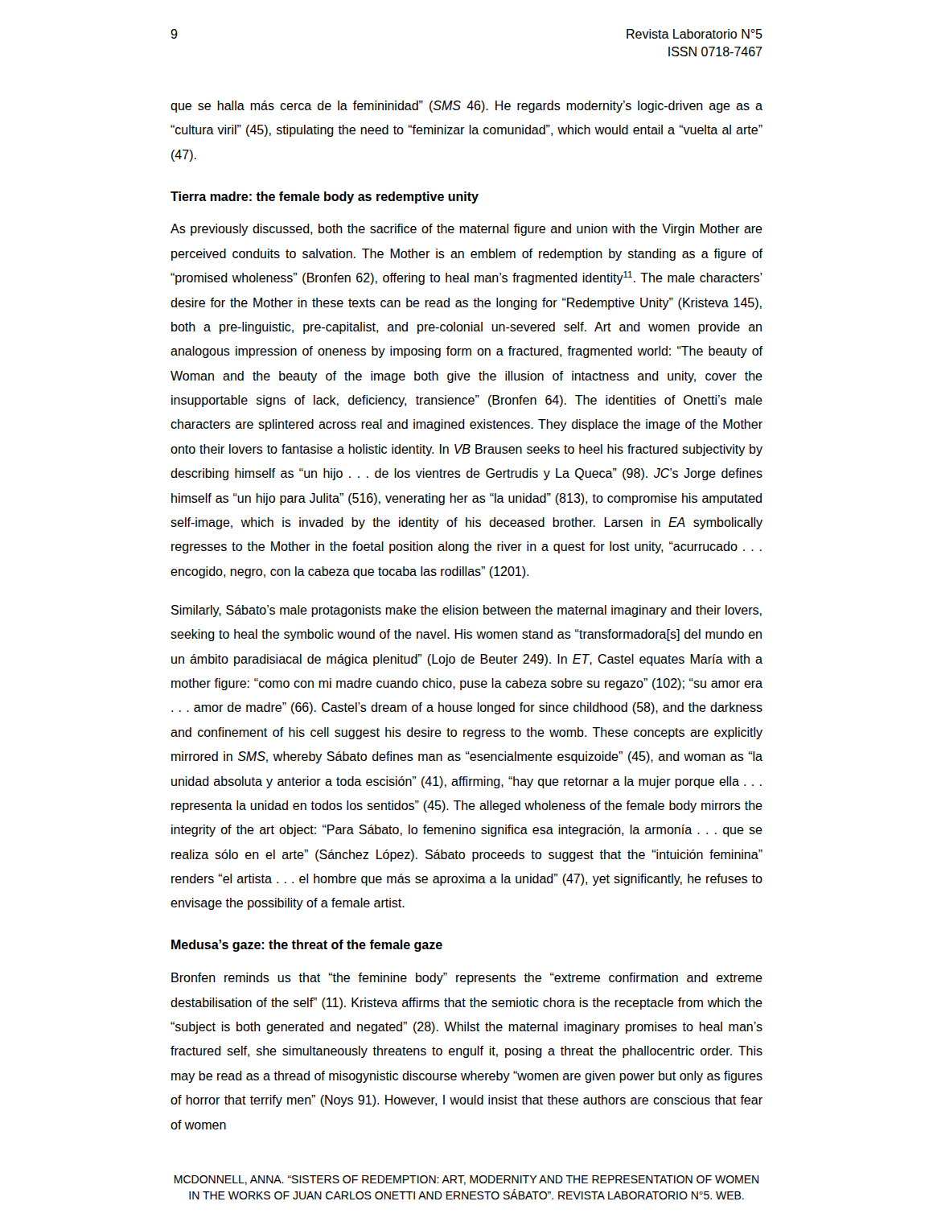9
Revista Laboratorio N°5
ISSN 0718-7467
que se halla más cerca de la femininidad” (SMS 46). He regards modernity’s logic-driven age as a “cultura viril” (45), stipulating the need to “feminizar la comunidad”, which would entail a “vuelta al arte” (47).
Tierra madre: the female body as redemptive unity
As previously discussed, both the sacrifice of the maternal figure and union with the Virgin Mother are perceived conduits to salvation. The Mother is an emblem of redemption by standing as a figure of “promised wholeness” (Bronfen 62), offering to heal man’s fragmented identity11. The male characters’ desire for the Mother in these texts can be read as the longing for “Redemptive Unity” (Kristeva 145), both a pre-linguistic, pre-capitalist, and pre-colonial un-severed self. Art and women provide an analogous impression of oneness by imposing form on a fractured, fragmented world: “The beauty of Woman and the beauty of the image both give the illusion of intactness and unity, cover the insupportable signs of lack, deficiency, transience” (Bronfen 64). The identities of Onetti’s male characters are splintered across real and imagined existences. They displace the image of the Mother onto their lovers to fantasise a holistic identity. In VB Brausen seeks to heel his fractured subjectivity by describing himself as “un hijo . . . de los vientres de Gertrudis y La Queca” (98). JC’s Jorge defines himself as “un hijo para Julita” (516), venerating her as “la unidad” (813), to compromise his amputated self-image, which is invaded by the identity of his deceased brother. Larsen in EA symbolically regresses to the Mother in the foetal position along the river in a quest for lost unity, “acurrucado . . . encogido, negro, con la cabeza que tocaba las rodillas” (1201).
Similarly, Sábato’s male protagonists make the elision between the maternal imaginary and their lovers, seeking to heal the symbolic wound of the navel. His women stand as “transformadora[s] del mundo en un ámbito paradisiacal de mágica plenitud” (Lojo de Beuter 249). In ET, Castel equates María with a mother figure: “como con mi madre cuando chico, puse la cabeza sobre su regazo” (102); “su amor era . . . amor de madre” (66). Castel’s dream of a house longed for since childhood (58), and the darkness and confinement of his cell suggest his desire to regress to the womb. These concepts are explicitly mirrored in SMS, whereby Sábato defines man as “esencialmente esquizoide” (45), and woman as “la unidad absoluta y anterior a toda escisión” (41), affirming, “hay que retornar a la mujer porque ella . . . representa la unidad en todos los sentidos” (45). The alleged wholeness of the female body mirrors the integrity of the art object: “Para Sábato, lo femenino significa esa integración, la armonía . . . que se realiza sólo en el arte” (Sánchez López). Sábato proceeds to suggest that the “intuición feminina” renders “el artista . . . el hombre que más se aproxima a la unidad” (47), yet significantly, he refuses to envisage the possibility of a female artist.
Medusa’s gaze: the threat of the female gaze
Bronfen reminds us that “the feminine body” represents the “extreme confirmation and extreme destabilisation of the self” (11). Kristeva affirms that the semiotic chora is the receptacle from which the “subject is both generated and negated” (28). Whilst the maternal imaginary promises to heal man’s fractured self, she simultaneously threatens to engulf it, posing a threat the phallocentric order. This may be read as a thread of misogynistic discourse whereby “women are given power but only as figures of horror that terrify men” (Noys 91). However, I would insist that these authors are conscious that fear of women
McDonnell, Anna. “SISTERS OF REDEMPTION: ART, MODERNITY AND THE REPRESENTATION OF WOMEN IN THE WORKS OF JUAN CARLOS ONETTI AND ERNESTO SÁBATO”. Revista Laboratorio N°5. Web.